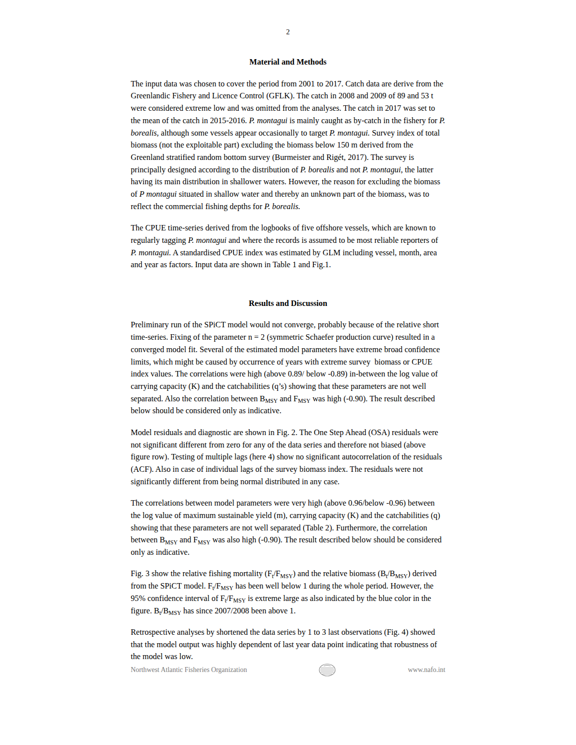2
Material and Methods
The input data was chosen to cover the period from 2001 to 2017. Catch data are derive from the Greenlandic Fishery and Licence Control (GFLK). The catch in 2008 and 2009 of 89 and 53 t were considered extreme low and was omitted from the analyses. The catch in 2017 was set to the mean of the catch in 2015-2016. P. montagui is mainly caught as by-catch in the fishery for P. borealis, although some vessels appear occasionally to target P. montagui. Survey index of total biomass (not the exploitable part) excluding the biomass below 150 m derived from the Greenland stratified random bottom survey (Burmeister and Rigét, 2017). The survey is principally designed according to the distribution of P. borealis and not P. montagui, the latter having its main distribution in shallower waters. However, the reason for excluding the biomass of P montagui situated in shallow water and thereby an unknown part of the biomass, was to reflect the commercial fishing depths for P. borealis.
The CPUE time-series derived from the logbooks of five offshore vessels, which are known to regularly tagging P. montagui and where the records is assumed to be most reliable reporters of P. montagui. A standardised CPUE index was estimated by GLM including vessel, month, area and year as factors. Input data are shown in Table 1 and Fig.1.
Results and Discussion
Preliminary run of the SPiCT model would not converge, probably because of the relative short time-series. Fixing of the parameter n = 2 (symmetric Schaefer production curve) resulted in a converged model fit. Several of the estimated model parameters have extreme broad confidence limits, which might be caused by occurrence of years with extreme survey biomass or CPUE index values. The correlations were high (above 0.89/ below -0.89) in-between the log value of carrying capacity (K) and the catchabilities (q’s) showing that these parameters are not well separated. Also the correlation between BMSY and FMSY was high (-0.90). The result described below should be considered only as indicative.
Model residuals and diagnostic are shown in Fig. 2. The One Step Ahead (OSA) residuals were not significant different from zero for any of the data series and therefore not biased (above figure row). Testing of multiple lags (here 4) show no significant autocorrelation of the residuals (ACF). Also in case of individual lags of the survey biomass index. The residuals were not significantly different from being normal distributed in any case.
The correlations between model parameters were very high (above 0.96/below -0.96) between the log value of maximum sustainable yield (m), carrying capacity (K) and the catchabilities (q) showing that these parameters are not well separated (Table 2). Furthermore, the correlation between BMSY and FMSY was also high (-0.90). The result described below should be considered only as indicative.
Fig. 3 show the relative fishing mortality (Ft/FMSY) and the relative biomass (Bt/BMSY) derived from the SPiCT model. Ft/FMSY has been well below 1 during the whole period. However, the 95% confidence interval of Ft/FMSY is extreme large as also indicated by the blue color in the figure. Bt/BMSY has since 2007/2008 been above 1.
Retrospective analyses by shortened the data series by 1 to 3 last observations (Fig. 4) showed that the model output was highly dependent of last year data point indicating that robustness of the model was low.
Northwest Atlantic Fisheries Organization
www.nafo.int